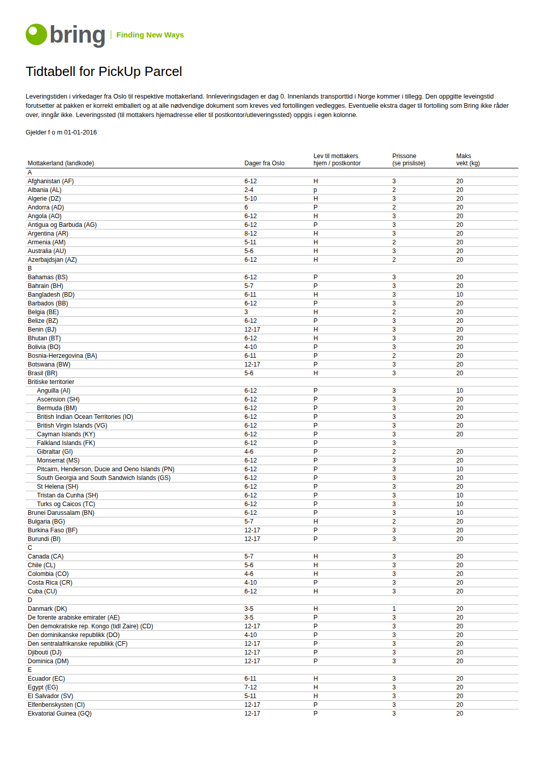bring Finding New Ways
Tidtabell for PickUp Parcel
Leveringstiden i virkedager fra Oslo til respektive mottakerland. Innleveringsdagen er dag 0. Innenlands transporttid i Norge kommer i tillegg. Den oppgitte leveingstid forutsetter at pakken er korrekt emballert og at alle nødvendige dokument som kreves ved fortollingen vedlegges. Eventuelle ekstra dager til fortolling som Bring ikke råder over, inngår ikke. Leveringssted (til mottakers hjemadresse eller til postkontor/utleveringssted) oppgis i egen kolonne.
Gjelder f o m 01-01-2016
| Mottakerland (landkode) | Dager fra Oslo | Lev til mottakers hjem / postkontor | Prissone (se prisliste) | Maks vekt (kg) |
| --- | --- | --- | --- | --- |
| A | | | | |
| Afghanistan (AF) | 6-12 | H | 3 | 20 |
| Albania (AL) | 2-4 | p | 2 | 20 |
| Algerie (DZ) | 5-10 | H | 3 | 20 |
| Andorra (AD) | 6 | P | 2 | 20 |
| Angola (AO) | 6-12 | H | 3 | 20 |
| Antigua og Barbuda (AG) | 6-12 | P | 3 | 20 |
| Argentina (AR) | 8-12 | H | 3 | 20 |
| Armenia (AM) | 5-11 | H | 2 | 20 |
| Australia (AU) | 5-6 | H | 3 | 20 |
| Azerbajdsjan (AZ) | 6-12 | H | 2 | 20 |
| B | | | | |
| Bahamas (BS) | 6-12 | P | 3 | 20 |
| Bahrain (BH) | 5-7 | P | 3 | 20 |
| Bangladesh (BD) | 6-11 | H | 3 | 10 |
| Barbados (BB) | 6-12 | P | 3 | 20 |
| Belgia (BE) | 3 | H | 2 | 20 |
| Belize (BZ) | 6-12 | P | 3 | 20 |
| Benin (BJ) | 12-17 | H | 3 | 20 |
| Bhutan (BT) | 6-12 | H | 3 | 20 |
| Bolivia (BO) | 4-10 | P | 3 | 20 |
| Bosnia-Herzegovina (BA) | 6-11 | P | 2 | 20 |
| Botswana (BW) | 12-17 | P | 3 | 20 |
| Brasil (BR) | 5-6 | H | 3 | 20 |
| Britiske territorier | | | | |
| Anguilla (AI) | 6-12 | P | 3 | 10 |
| Ascension (SH) | 6-12 | P | 3 | 20 |
| Bermuda (BM) | 6-12 | P | 3 | 20 |
| British Indian Ocean Territories (IO) | 6-12 | P | 3 | 20 |
| British Virgin Islands (VG) | 6-12 | P | 3 | 20 |
| Cayman Islands (KY) | 6-12 | P | 3 | 20 |
| Falkland Islands (FK) | 6-12 | P | 3 | |
| Gibraltar (GI) | 4-6 | P | 2 | 20 |
| Monserrat (MS) | 6-12 | P | 3 | 20 |
| Pitcairn, Henderson, Ducie and Oeno Islands (PN) | 6-12 | P | 3 | 10 |
| South Georgia and South Sandwich Islands (GS) | 6-12 | P | 3 | 20 |
| St Helena (SH) | 6-12 | P | 3 | 20 |
| Tristan da Cunha (SH) | 6-12 | P | 3 | 10 |
| Turks og Caicos (TC) | 6-12 | P | 3 | 10 |
| Brunei Darussalam (BN) | 6-12 | P | 3 | 10 |
| Bulgaria (BG) | 5-7 | H | 2 | 20 |
| Burkina Faso (BF) | 12-17 | P | 3 | 20 |
| Burundi (BI) | 12-17 | P | 3 | 20 |
| C | | | | |
| Canada (CA) | 5-7 | H | 3 | 20 |
| Chile (CL) | 5-6 | H | 3 | 20 |
| Colombia (CO) | 4-6 | H | 3 | 20 |
| Costa Rica (CR) | 4-10 | P | 3 | 20 |
| Cuba (CU) | 6-12 | H | 3 | 20 |
| D | | | | |
| Danmark (DK) | 3-5 | H | 1 | 20 |
| De forente arabiske emirater (AE) | 3-5 | P | 3 | 20 |
| Den demokratiske rep. Kongo (tidl Zaire) (CD) | 12-17 | P | 3 | 20 |
| Den dominikanske republikk (DO) | 4-10 | P | 3 | 20 |
| Den sentralafrikanske republikk (CF) | 12-17 | P | 3 | 20 |
| Djibouti (DJ) | 12-17 | P | 3 | 20 |
| Dominica (DM) | 12-17 | P | 3 | 20 |
| E | | | | |
| Ecuador (EC) | 6-11 | H | 3 | 20 |
| Egypt (EG) | 7-12 | H | 3 | 20 |
| El Salvador (SV) | 5-11 | H | 3 | 20 |
| Elfenbenskysten (CI) | 12-17 | P | 3 | 20 |
| Ekvatorial Guinea (GQ) | 12-17 | P | 3 | 20 |